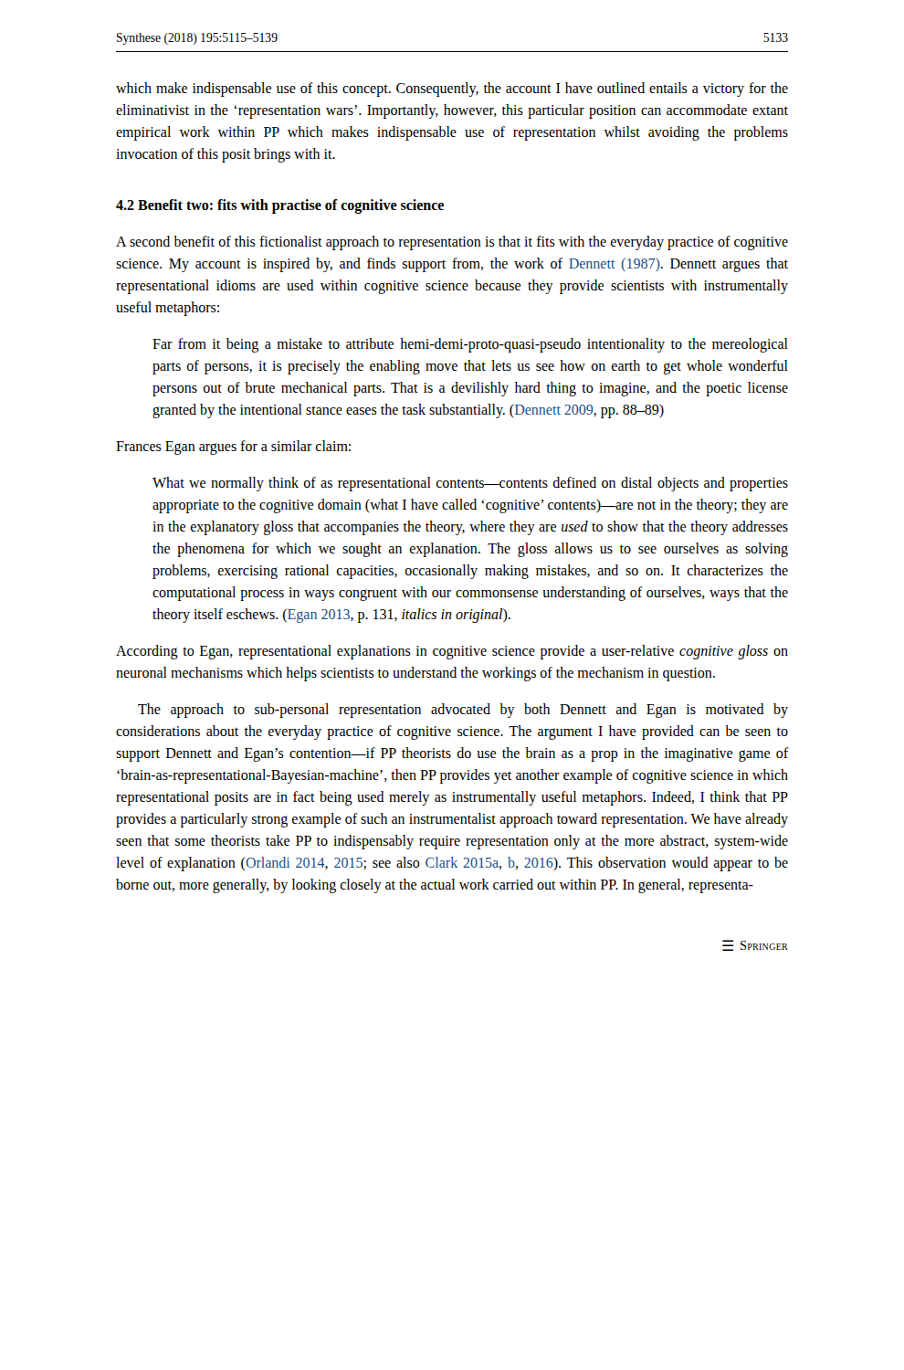Synthese (2018) 195:5115–5139 5133
which make indispensable use of this concept. Consequently, the account I have outlined entails a victory for the eliminativist in the ‘representation wars’. Importantly, however, this particular position can accommodate extant empirical work within PP which makes indispensable use of representation whilst avoiding the problems invocation of this posit brings with it.
4.2 Benefit two: fits with practise of cognitive science
A second benefit of this fictionalist approach to representation is that it fits with the everyday practice of cognitive science. My account is inspired by, and finds support from, the work of Dennett (1987). Dennett argues that representational idioms are used within cognitive science because they provide scientists with instrumentally useful metaphors:
Far from it being a mistake to attribute hemi-demi-proto-quasi-pseudo intentionality to the mereological parts of persons, it is precisely the enabling move that lets us see how on earth to get whole wonderful persons out of brute mechanical parts. That is a devilishly hard thing to imagine, and the poetic license granted by the intentional stance eases the task substantially. (Dennett 2009, pp. 88–89)
Frances Egan argues for a similar claim:
What we normally think of as representational contents—contents defined on distal objects and properties appropriate to the cognitive domain (what I have called ‘cognitive’ contents)—are not in the theory; they are in the explanatory gloss that accompanies the theory, where they are used to show that the theory addresses the phenomena for which we sought an explanation. The gloss allows us to see ourselves as solving problems, exercising rational capacities, occasionally making mistakes, and so on. It characterizes the computational process in ways congruent with our commonsense understanding of ourselves, ways that the theory itself eschews. (Egan 2013, p. 131, italics in original).
According to Egan, representational explanations in cognitive science provide a user-relative cognitive gloss on neuronal mechanisms which helps scientists to understand the workings of the mechanism in question.
The approach to sub-personal representation advocated by both Dennett and Egan is motivated by considerations about the everyday practice of cognitive science. The argument I have provided can be seen to support Dennett and Egan’s contention—if PP theorists do use the brain as a prop in the imaginative game of ‘brain-as-representational-Bayesian-machine’, then PP provides yet another example of cognitive science in which representational posits are in fact being used merely as instrumentally useful metaphors. Indeed, I think that PP provides a particularly strong example of such an instrumentalist approach toward representation. We have already seen that some theorists take PP to indispensably require representation only at the more abstract, system-wide level of explanation (Orlandi 2014, 2015; see also Clark 2015a, b, 2016). This observation would appear to be borne out, more generally, by looking closely at the actual work carried out within PP. In general, representa-
☰Springer